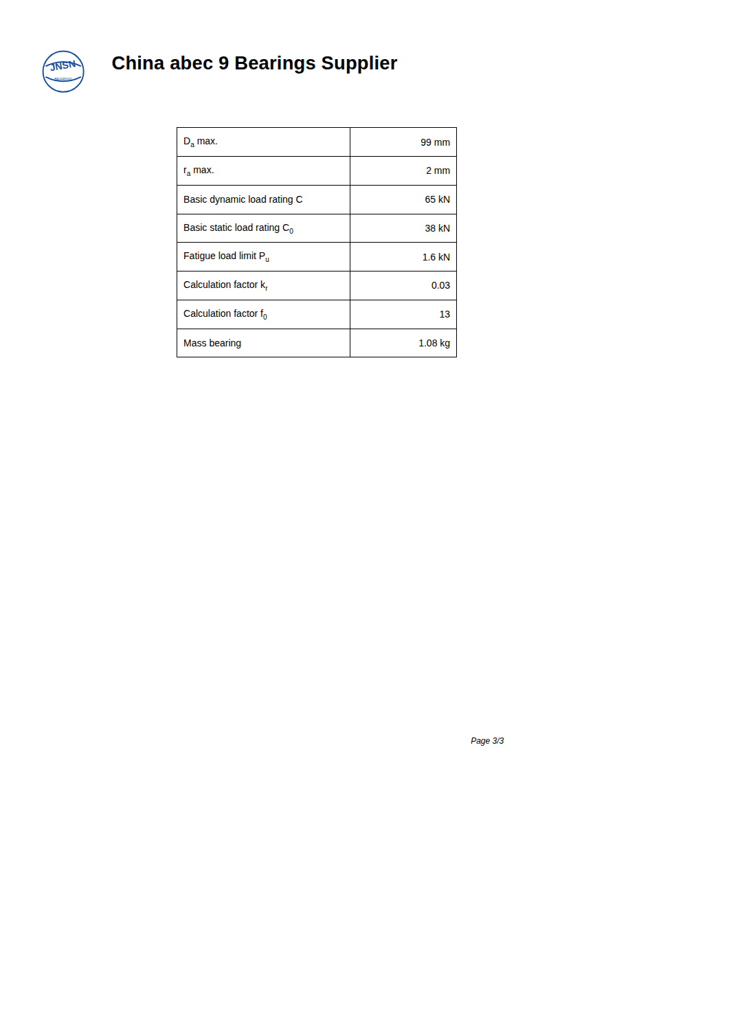JNSN BEARING
China abec 9 Bearings Supplier
| D a max. | 99 mm |
| r a max. | 2 mm |
| Basic dynamic load rating C | 65 kN |
| Basic static load rating C 0 | 38 kN |
| Fatigue load limit P u | 1.6 kN |
| Calculation factor k r | 0.03 |
| Calculation factor f 0 | 13 |
| Mass bearing | 1.08 kg |
Page 3/3